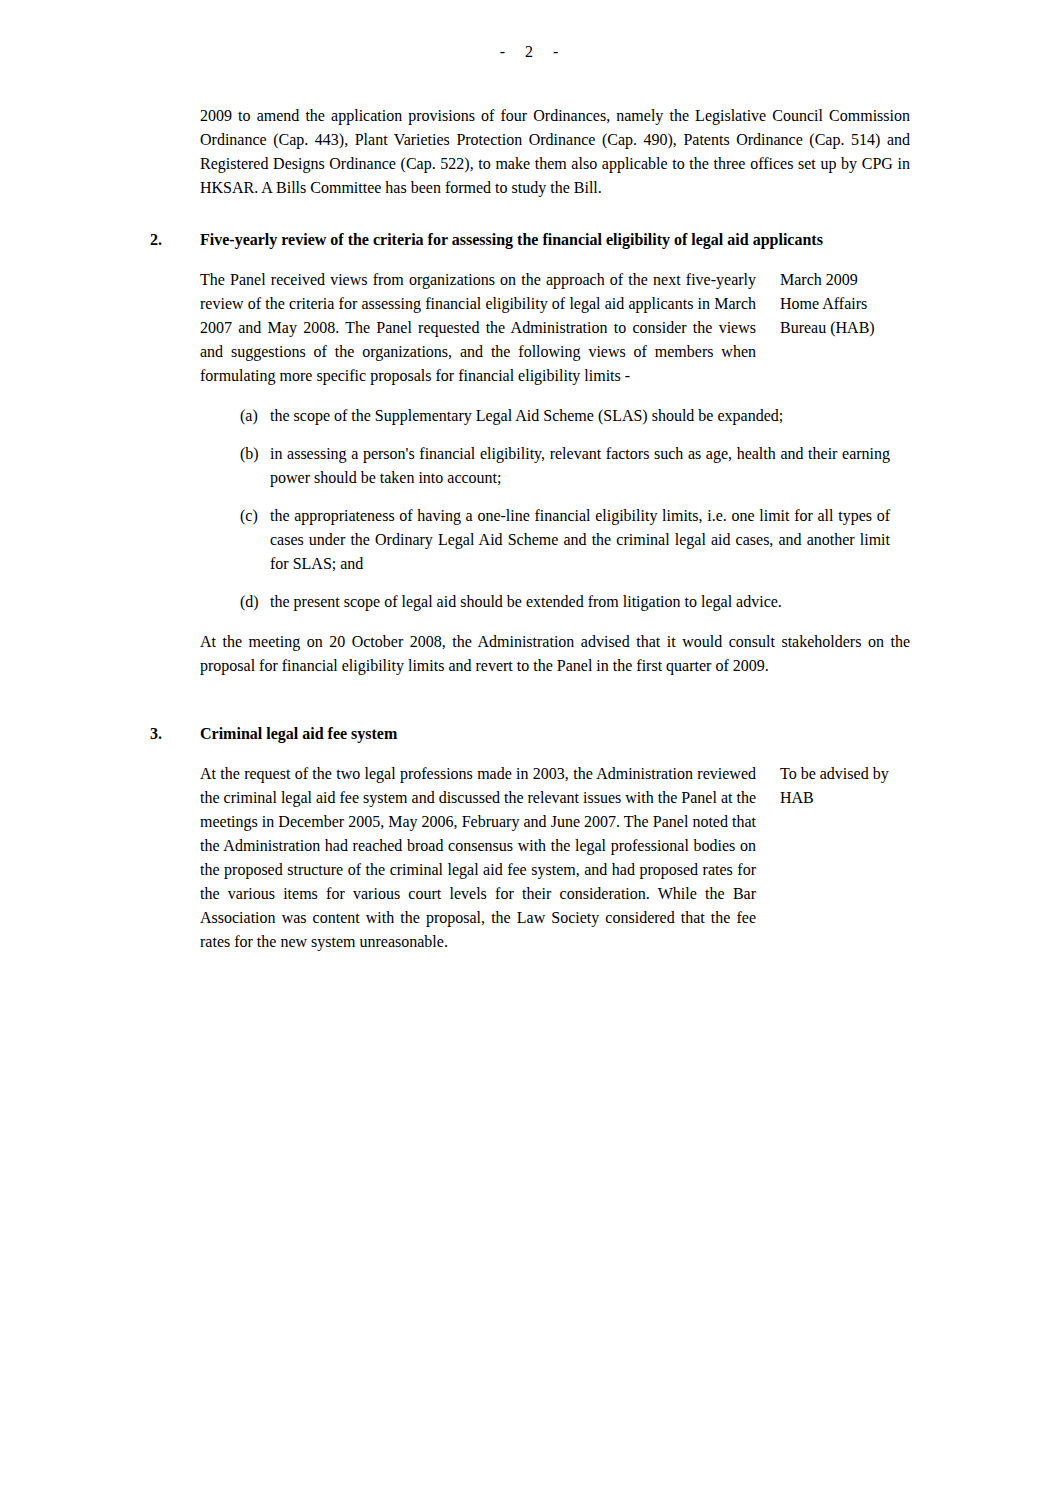- 2 -
2009 to amend the application provisions of four Ordinances, namely the Legislative Council Commission Ordinance (Cap. 443), Plant Varieties Protection Ordinance (Cap. 490), Patents Ordinance (Cap. 514) and Registered Designs Ordinance (Cap. 522), to make them also applicable to the three offices set up by CPG in HKSAR. A Bills Committee has been formed to study the Bill.
2.
Five-yearly review of the criteria for assessing the financial eligibility of legal aid applicants
The Panel received views from organizations on the approach of the next five-yearly review of the criteria for assessing financial eligibility of legal aid applicants in March 2007 and May 2008. The Panel requested the Administration to consider the views and suggestions of the organizations, and the following views of members when formulating more specific proposals for financial eligibility limits -
March 2009
Home Affairs
Bureau (HAB)
(a) the scope of the Supplementary Legal Aid Scheme (SLAS) should be expanded;
(b) in assessing a person's financial eligibility, relevant factors such as age, health and their earning power should be taken into account;
(c) the appropriateness of having a one-line financial eligibility limits, i.e. one limit for all types of cases under the Ordinary Legal Aid Scheme and the criminal legal aid cases, and another limit for SLAS; and
(d) the present scope of legal aid should be extended from litigation to legal advice.
At the meeting on 20 October 2008, the Administration advised that it would consult stakeholders on the proposal for financial eligibility limits and revert to the Panel in the first quarter of 2009.
3.
Criminal legal aid fee system
At the request of the two legal professions made in 2003, the Administration reviewed the criminal legal aid fee system and discussed the relevant issues with the Panel at the meetings in December 2005, May 2006, February and June 2007. The Panel noted that the Administration had reached broad consensus with the legal professional bodies on the proposed structure of the criminal legal aid fee system, and had proposed rates for the various items for various court levels for their consideration. While the Bar Association was content with the proposal, the Law Society considered that the fee rates for the new system unreasonable.
To be advised by
HAB